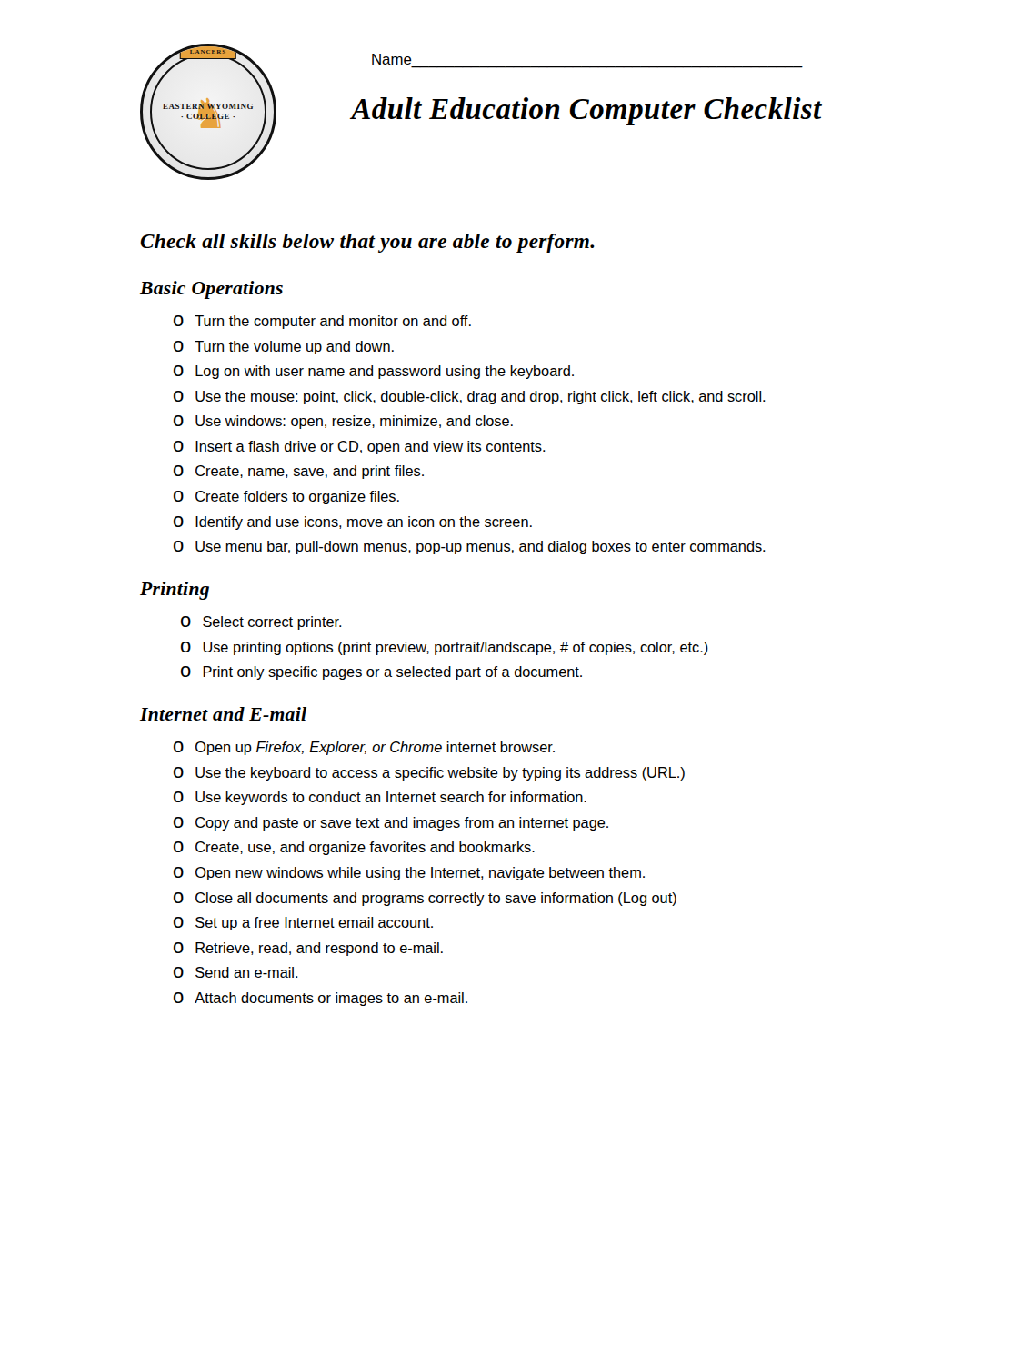LANCERS
♞
EASTERN WYOMING
· COLLEGE ·
Name______________________________________________
Adult Education Computer Checklist
Check all skills below that you are able to perform.
Basic Operations
Turn the computer and monitor on and off.
Turn the volume up and down.
Log on with user name and password using the keyboard.
Use the mouse: point, click, double-click, drag and drop, right click, left click, and scroll.
Use windows: open, resize, minimize, and close.
Insert a flash drive or CD, open and view its contents.
Create, name, save, and print files.
Create folders to organize files.
Identify and use icons, move an icon on the screen.
Use menu bar, pull-down menus, pop-up menus, and dialog boxes to enter commands.
Printing
Select correct printer.
Use printing options (print preview, portrait/landscape, # of copies, color, etc.)
Print only specific pages or a selected part of a document.
Internet and E-mail
Open up Firefox, Explorer, or Chrome internet browser.
Use the keyboard to access a specific website by typing its address (URL.)
Use keywords to conduct an Internet search for information.
Copy and paste or save text and images from an internet page.
Create, use, and organize favorites and bookmarks.
Open new windows while using the Internet, navigate between them.
Close all documents and programs correctly to save information (Log out)
Set up a free Internet email account.
Retrieve, read, and respond to e-mail.
Send an e-mail.
Attach documents or images to an e-mail.